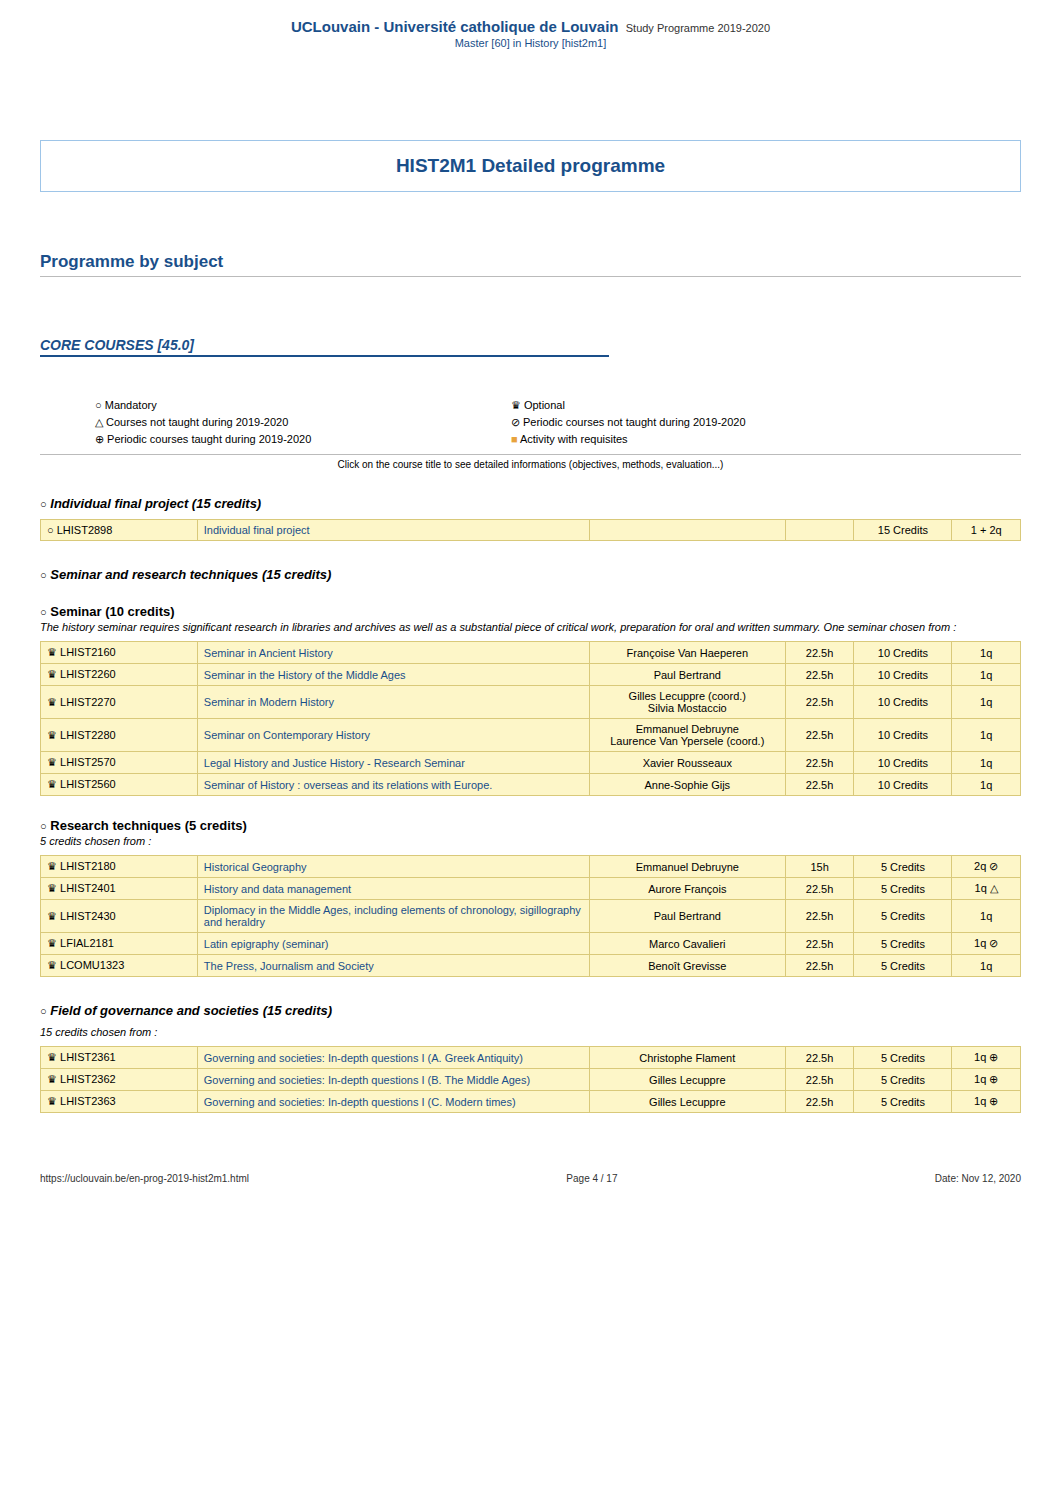UCLouvain - Université catholique de Louvain Study Programme 2019-2020
Master [60] in History [hist2m1]
HIST2M1 Detailed programme
Programme by subject
CORE COURSES [45.0]
| ○ Mandatory | ♛ Optional |
| △ Courses not taught during 2019-2020 | ⊘ Periodic courses not taught during 2019-2020 |
| ⊕ Periodic courses taught during 2019-2020 | ■ Activity with requisites |
Click on the course title to see detailed informations (objectives, methods, evaluation...)
○ Individual final project (15 credits)
| ○ LHIST2898 | Individual final project | | | 15 Credits | 1 + 2q |
○ Seminar and research techniques (15 credits)
○ Seminar (10 credits)
The history seminar requires significant research in libraries and archives as well as a substantial piece of critical work, preparation for oral and written summary. One seminar chosen from :
| ♛ LHIST2160 | Seminar in Ancient History | Françoise Van Haeperen | 22.5h | 10 Credits | 1q |
| ♛ LHIST2260 | Seminar in the History of the Middle Ages | Paul Bertrand | 22.5h | 10 Credits | 1q |
| ♛ LHIST2270 | Seminar in Modern History | Gilles Lecuppre (coord.) Silvia Mostaccio | 22.5h | 10 Credits | 1q |
| ♛ LHIST2280 | Seminar on Contemporary History | Emmanuel Debruyne Laurence Van Ypersele (coord.) | 22.5h | 10 Credits | 1q |
| ♛ LHIST2570 | Legal History and Justice History - Research Seminar | Xavier Rousseaux | 22.5h | 10 Credits | 1q |
| ♛ LHIST2560 | Seminar of History : overseas and its relations with Europe. | Anne-Sophie Gijs | 22.5h | 10 Credits | 1q |
○ Research techniques (5 credits)
5 credits chosen from :
| ♛ LHIST2180 | Historical Geography | Emmanuel Debruyne | 15h | 5 Credits | 2q ⊘ |
| ♛ LHIST2401 | History and data management | Aurore François | 22.5h | 5 Credits | 1q △ |
| ♛ LHIST2430 | Diplomacy in the Middle Ages, including elements of chronology, sigillography and heraldry | Paul Bertrand | 22.5h | 5 Credits | 1q |
| ♛ LFIAL2181 | Latin epigraphy (seminar) | Marco Cavalieri | 22.5h | 5 Credits | 1q ⊘ |
| ♛ LCOMU1323 | The Press, Journalism and Society | Benoît Grevisse | 22.5h | 5 Credits | 1q |
○ Field of governance and societies (15 credits)
15 credits chosen from :
| ♛ LHIST2361 | Governing and societies: In-depth questions I (A. Greek Antiquity) | Christophe Flament | 22.5h | 5 Credits | 1q ⊕ |
| ♛ LHIST2362 | Governing and societies: In-depth questions I (B. The Middle Ages) | Gilles Lecuppre | 22.5h | 5 Credits | 1q ⊕ |
| ♛ LHIST2363 | Governing and societies: In-depth questions I (C. Modern times) | Gilles Lecuppre | 22.5h | 5 Credits | 1q ⊕ |
https://uclouvain.be/en-prog-2019-hist2m1.html Page 4 / 17 Date: Nov 12, 2020